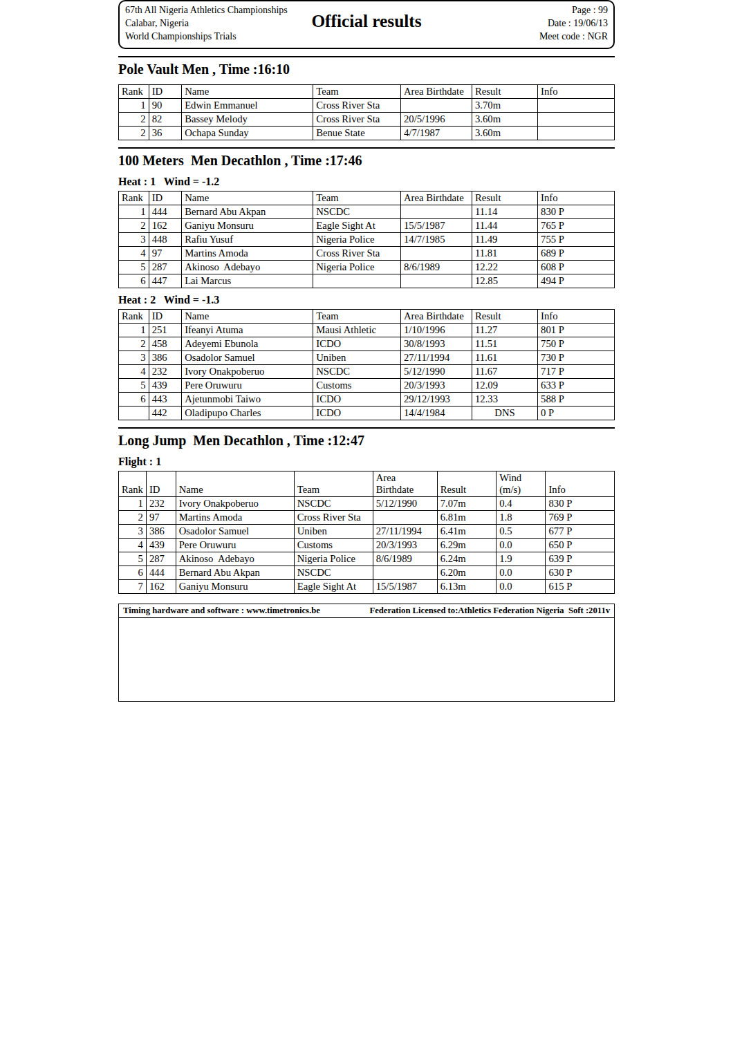67th All Nigeria Athletics Championships
Calabar, Nigeria
World Championships Trials
Official results
Page : 99
Date : 19/06/13
Meet code : NGR
Pole Vault Men , Time :16:10
| Rank | ID | Name | Team | Area Birthdate | Result | Info |
| --- | --- | --- | --- | --- | --- | --- |
| 1 | 90 | Edwin Emmanuel | Cross River Sta | | 3.70m | |
| 2 | 82 | Bassey Melody | Cross River Sta | 20/5/1996 | 3.60m | |
| 2 | 36 | Ochapa Sunday | Benue State | 4/7/1987 | 3.60m | |
100 Meters Men Decathlon , Time :17:46
Heat : 1 Wind = -1.2
| Rank | ID | Name | Team | Area Birthdate | Result | Info |
| --- | --- | --- | --- | --- | --- | --- |
| 1 | 444 | Bernard Abu Akpan | NSCDC | | 11.14 | 830 P |
| 2 | 162 | Ganiyu Monsuru | Eagle Sight At | 15/5/1987 | 11.44 | 765 P |
| 3 | 448 | Rafiu Yusuf | Nigeria Police | 14/7/1985 | 11.49 | 755 P |
| 4 | 97 | Martins Amoda | Cross River Sta | | 11.81 | 689 P |
| 5 | 287 | Akinoso Adebayo | Nigeria Police | 8/6/1989 | 12.22 | 608 P |
| 6 | 447 | Lai Marcus | | | 12.85 | 494 P |
Heat : 2 Wind = -1.3
| Rank | ID | Name | Team | Area Birthdate | Result | Info |
| --- | --- | --- | --- | --- | --- | --- |
| 1 | 251 | Ifeanyi Atuma | Mausi Athletic | 1/10/1996 | 11.27 | 801 P |
| 2 | 458 | Adeyemi Ebunola | ICDO | 30/8/1993 | 11.51 | 750 P |
| 3 | 386 | Osadolor Samuel | Uniben | 27/11/1994 | 11.61 | 730 P |
| 4 | 232 | Ivory Onakpoberuo | NSCDC | 5/12/1990 | 11.67 | 717 P |
| 5 | 439 | Pere Oruwuru | Customs | 20/3/1993 | 12.09 | 633 P |
| 6 | 443 | Ajetunmobi Taiwo | ICDO | 29/12/1993 | 12.33 | 588 P |
| | 442 | Oladipupo Charles | ICDO | 14/4/1984 | DNS | 0 P |
Long Jump Men Decathlon , Time :12:47
Flight : 1
| Rank | ID | Name | Team | Area Birthdate | Result | Wind (m/s) | Info |
| --- | --- | --- | --- | --- | --- | --- | --- |
| 1 | 232 | Ivory Onakpoberuo | NSCDC | 5/12/1990 | 7.07m | 0.4 | 830 P |
| 2 | 97 | Martins Amoda | Cross River Sta | | 6.81m | 1.8 | 769 P |
| 3 | 386 | Osadolor Samuel | Uniben | 27/11/1994 | 6.41m | 0.5 | 677 P |
| 4 | 439 | Pere Oruwuru | Customs | 20/3/1993 | 6.29m | 0.0 | 650 P |
| 5 | 287 | Akinoso Adebayo | Nigeria Police | 8/6/1989 | 6.24m | 1.9 | 639 P |
| 6 | 444 | Bernard Abu Akpan | NSCDC | | 6.20m | 0.0 | 630 P |
| 7 | 162 | Ganiyu Monsuru | Eagle Sight At | 15/5/1987 | 6.13m | 0.0 | 615 P |
Timing hardware and software : www.timetronics.be
Federation Licensed to:Athletics Federation Nigeria Soft :2011v